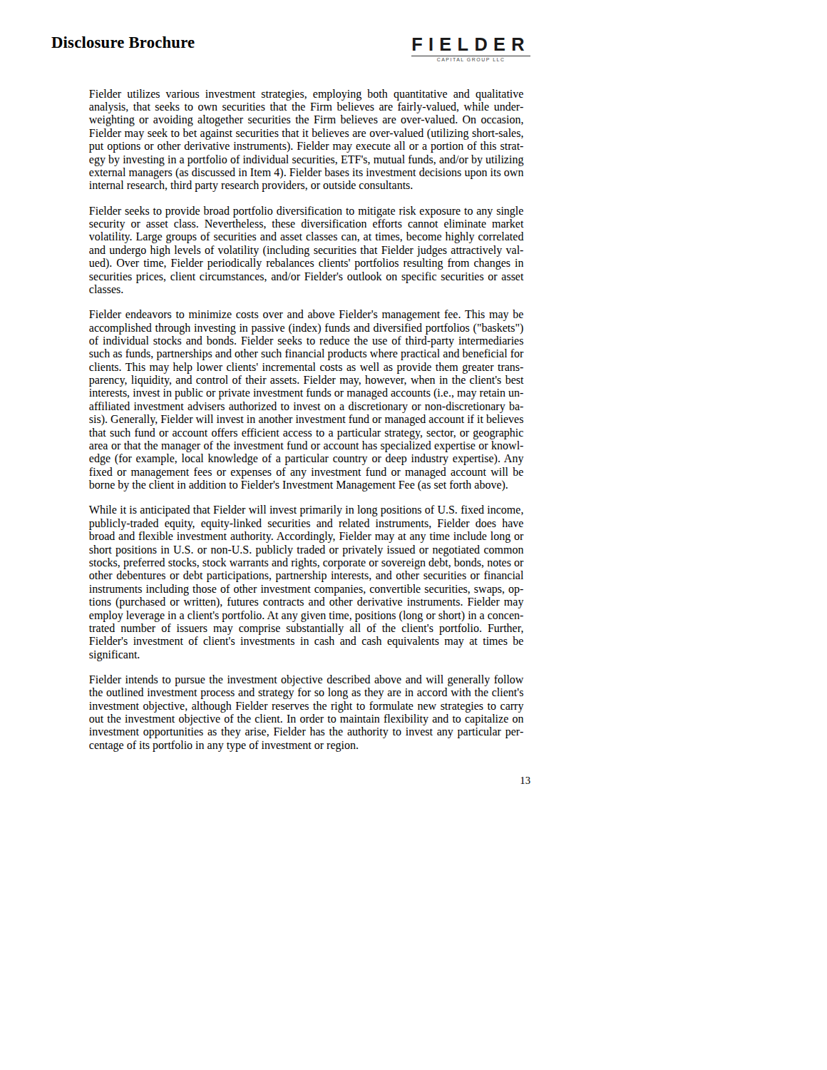Disclosure Brochure
FIELDER
CAPITAL GROUP LLC
Fielder utilizes various investment strategies, employing both quantitative and qualitative analysis, that seeks to own securities that the Firm believes are fairly-valued, while underweighting or avoiding altogether securities the Firm believes are over-valued. On occasion, Fielder may seek to bet against securities that it believes are over-valued (utilizing short-sales, put options or other derivative instruments). Fielder may execute all or a portion of this strategy by investing in a portfolio of individual securities, ETF's, mutual funds, and/or by utilizing external managers (as discussed in Item 4). Fielder bases its investment decisions upon its own internal research, third party research providers, or outside consultants.
Fielder seeks to provide broad portfolio diversification to mitigate risk exposure to any single security or asset class. Nevertheless, these diversification efforts cannot eliminate market volatility. Large groups of securities and asset classes can, at times, become highly correlated and undergo high levels of volatility (including securities that Fielder judges attractively valued). Over time, Fielder periodically rebalances clients' portfolios resulting from changes in securities prices, client circumstances, and/or Fielder's outlook on specific securities or asset classes.
Fielder endeavors to minimize costs over and above Fielder's management fee. This may be accomplished through investing in passive (index) funds and diversified portfolios ("baskets") of individual stocks and bonds. Fielder seeks to reduce the use of third-party intermediaries such as funds, partnerships and other such financial products where practical and beneficial for clients. This may help lower clients' incremental costs as well as provide them greater transparency, liquidity, and control of their assets. Fielder may, however, when in the client's best interests, invest in public or private investment funds or managed accounts (i.e., may retain unaffiliated investment advisers authorized to invest on a discretionary or non-discretionary basis). Generally, Fielder will invest in another investment fund or managed account if it believes that such fund or account offers efficient access to a particular strategy, sector, or geographic area or that the manager of the investment fund or account has specialized expertise or knowledge (for example, local knowledge of a particular country or deep industry expertise). Any fixed or management fees or expenses of any investment fund or managed account will be borne by the client in addition to Fielder's Investment Management Fee (as set forth above).
While it is anticipated that Fielder will invest primarily in long positions of U.S. fixed income, publicly-traded equity, equity-linked securities and related instruments, Fielder does have broad and flexible investment authority. Accordingly, Fielder may at any time include long or short positions in U.S. or non-U.S. publicly traded or privately issued or negotiated common stocks, preferred stocks, stock warrants and rights, corporate or sovereign debt, bonds, notes or other debentures or debt participations, partnership interests, and other securities or financial instruments including those of other investment companies, convertible securities, swaps, options (purchased or written), futures contracts and other derivative instruments. Fielder may employ leverage in a client's portfolio. At any given time, positions (long or short) in a concentrated number of issuers may comprise substantially all of the client's portfolio. Further, Fielder's investment of client's investments in cash and cash equivalents may at times be significant.
Fielder intends to pursue the investment objective described above and will generally follow the outlined investment process and strategy for so long as they are in accord with the client's investment objective, although Fielder reserves the right to formulate new strategies to carry out the investment objective of the client. In order to maintain flexibility and to capitalize on investment opportunities as they arise, Fielder has the authority to invest any particular percentage of its portfolio in any type of investment or region.
13